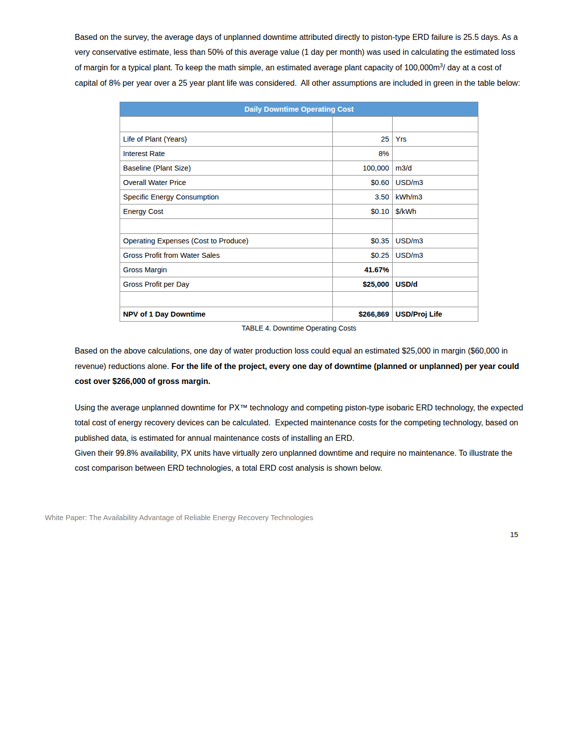Based on the survey, the average days of unplanned downtime attributed directly to piston-type ERD failure is 25.5 days. As a very conservative estimate, less than 50% of this average value (1 day per month) was used in calculating the estimated loss of margin for a typical plant. To keep the math simple, an estimated average plant capacity of 100,000m3/ day at a cost of capital of 8% per year over a 25 year plant life was considered. All other assumptions are included in green in the table below:
| Daily Downtime Operating Cost |
| --- |
| Life of Plant (Years) | 25 | Yrs |
| Interest Rate | 8% | |
| Baseline (Plant Size) | 100,000 | m3/d |
| Overall Water Price | $0.60 | USD/m3 |
| Specific Energy Consumption | 3.50 | kWh/m3 |
| Energy Cost | $0.10 | $/kWh |
| Operating Expenses (Cost to Produce) | $0.35 | USD/m3 |
| Gross Profit from Water Sales | $0.25 | USD/m3 |
| Gross Margin | 41.67% | |
| Gross Profit per Day | $25,000 | USD/d |
| NPV of 1 Day Downtime | $266,869 | USD/Proj Life |
TABLE 4. Downtime Operating Costs
Based on the above calculations, one day of water production loss could equal an estimated $25,000 in margin ($60,000 in revenue) reductions alone. For the life of the project, every one day of downtime (planned or unplanned) per year could cost over $266,000 of gross margin.
Using the average unplanned downtime for PX™ technology and competing piston-type isobaric ERD technology, the expected total cost of energy recovery devices can be calculated. Expected maintenance costs for the competing technology, based on published data, is estimated for annual maintenance costs of installing an ERD.
Given their 99.8% availability, PX units have virtually zero unplanned downtime and require no maintenance. To illustrate the cost comparison between ERD technologies, a total ERD cost analysis is shown below.
White Paper: The Availability Advantage of Reliable Energy Recovery Technologies
15